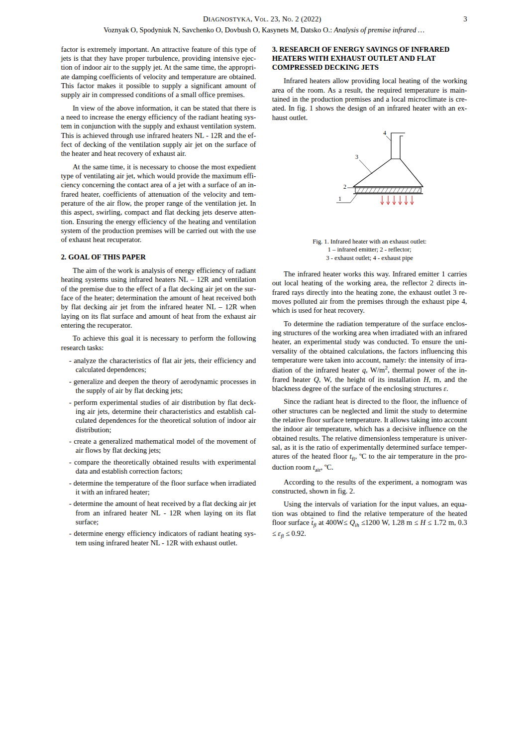3 DIAGNOSTYKA, Vol. 23, No. 2 (2022)
Voznyak O, Spodyniuk N, Savchenko O, Dovbush O, Kasynets M, Datsko O.: Analysis of premise infrared …
factor is extremely important. An attractive feature of this type of jets is that they have proper turbulence, providing intensive ejection of indoor air to the supply jet. At the same time, the appropriate damping coefficients of velocity and temperature are obtained. This factor makes it possible to supply a significant amount of supply air in compressed conditions of a small office premises.
In view of the above information, it can be stated that there is a need to increase the energy efficiency of the radiant heating system in conjunction with the supply and exhaust ventilation system. This is achieved through use infrared heaters NL - 12R and the effect of decking of the ventilation supply air jet on the surface of the heater and heat recovery of exhaust air.
At the same time, it is necessary to choose the most expedient type of ventilating air jet, which would provide the maximum efficiency concerning the contact area of a jet with a surface of an infrared heater, coefficients of attenuation of the velocity and temperature of the air flow, the proper range of the ventilation jet. In this aspect, swirling, compact and flat decking jets deserve attention. Ensuring the energy efficiency of the heating and ventilation system of the production premises will be carried out with the use of exhaust heat recuperator.
2. GOAL OF THIS PAPER
The aim of the work is analysis of energy efficiency of radiant heating systems using infrared heaters NL – 12R and ventilation of the premise due to the effect of a flat decking air jet on the surface of the heater; determination the amount of heat received both by flat decking air jet from the infrared heater NL – 12R when laying on its flat surface and amount of heat from the exhaust air entering the recuperator.
To achieve this goal it is necessary to perform the following research tasks:
analyze the characteristics of flat air jets, their efficiency and calculated dependences;
generalize and deepen the theory of aerodynamic processes in the supply of air by flat decking jets;
perform experimental studies of air distribution by flat decking air jets, determine their characteristics and establish calculated dependences for the theoretical solution of indoor air distribution;
create a generalized mathematical model of the movement of air flows by flat decking jets;
compare the theoretically obtained results with experimental data and establish correction factors;
determine the temperature of the floor surface when irradiated it with an infrared heater;
determine the amount of heat received by a flat decking air jet from an infrared heater NL - 12R when laying on its flat surface;
determine energy efficiency indicators of radiant heating system using infrared heater NL - 12R with exhaust outlet.
3. RESEARCH OF ENERGY SAVINGS OF INFRARED HEATERS WITH EXHAUST OUTLET AND FLAT COMPRESSED DECKING JETS
Infrared heaters allow providing local heating of the working area of the room. As a result, the required temperature is maintained in the production premises and a local microclimate is created. In fig. 1 shows the design of an infrared heater with an exhaust outlet.
4 3 2 1
Fig. 1. Infrared heater with an exhaust outlet:
1 – infrared emitter; 2 - reflector;
3 - exhaust outlet; 4 - exhaust pipe
The infrared heater works this way. Infrared emitter 1 carries out local heating of the working area, the reflector 2 directs infrared rays directly into the heating zone, the exhaust outlet 3 removes polluted air from the premises through the exhaust pipe 4, which is used for heat recovery.
To determine the radiation temperature of the surface enclosing structures of the working area when irradiated with an infrared heater, an experimental study was conducted. To ensure the universality of the obtained calculations, the factors influencing this temperature were taken into account, namely: the intensity of irradiation of the infrared heater q, W/m2, thermal power of the infrared heater Q, W, the height of its installation H, m, and the blackness degree of the surface of the enclosing structures ε.
Since the radiant heat is directed to the floor, the influence of other structures can be neglected and limit the study to determine the relative floor surface temperature. It allows taking into account the indoor air temperature, which has a decisive influence on the obtained results. The relative dimensionless temperature is universal, as it is the ratio of experimentally determined surface temperatures of the heated floor tfl, ºC to the air temperature in the production room tair, ºC.
According to the results of the experiment, a nomogram was constructed, shown in fig. 2.
Using the intervals of variation for the input values, an equation was obtained to find the relative temperature of the heated floor surface tfl at 400W≤ Qih ≤1200 W, 1.28 m ≤ H ≤ 1.72 m, 0.3 ≤ εfl ≤ 0.92.